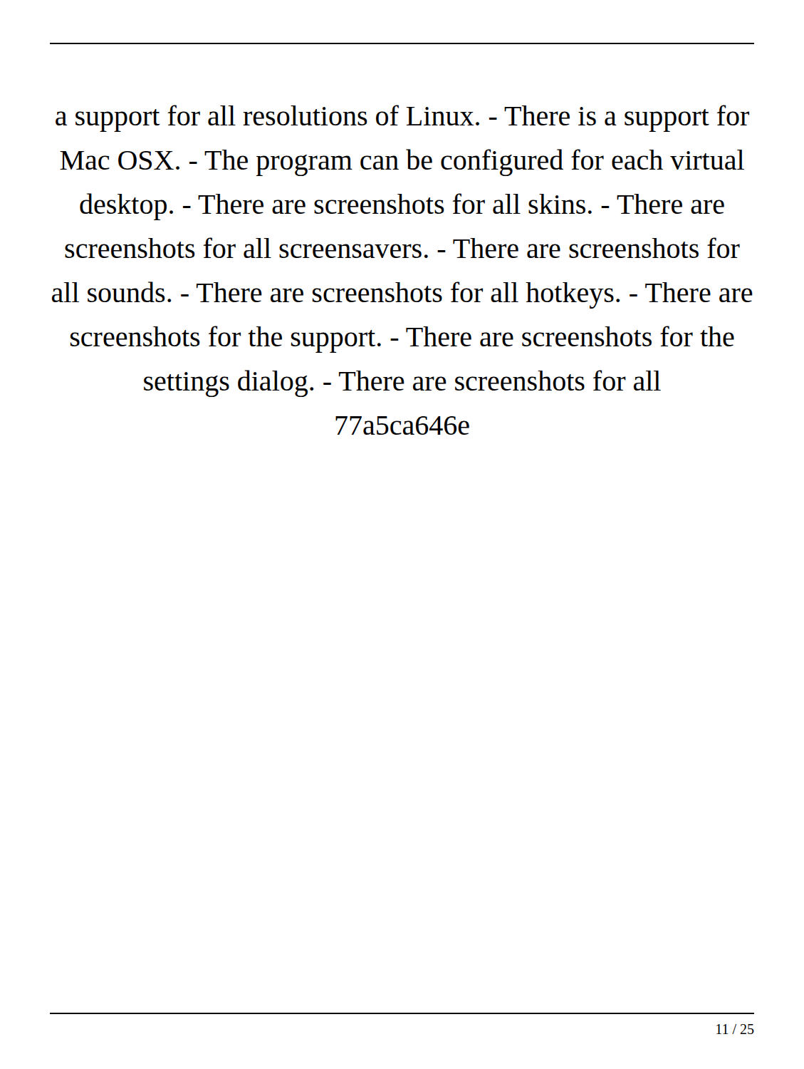a support for all resolutions of Linux. - There is a support for Mac OSX. - The program can be configured for each virtual desktop. - There are screenshots for all skins. - There are screenshots for all screensavers. - There are screenshots for all sounds. - There are screenshots for all hotkeys. - There are screenshots for the support. - There are screenshots for the settings dialog. - There are screenshots for all
77a5ca646e
11 / 25